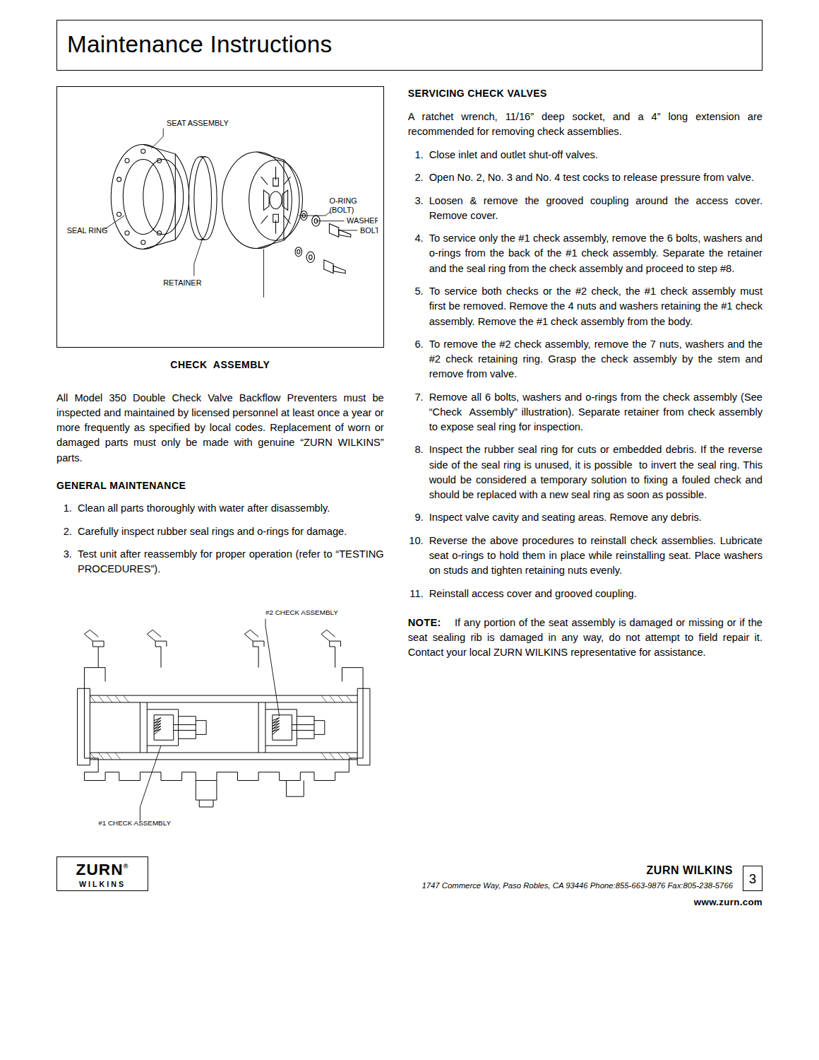Maintenance Instructions
SEAT ASSEMBLY SEAL RING RETAINER O-RING (BOLT) WASHER BOLT
CHECK ASSEMBLY
All Model 350 Double Check Valve Backflow Preventers must be inspected and maintained by licensed personnel at least once a year or more frequently as specified by local codes. Replacement of worn or damaged parts must only be made with genuine “ZURN WILKINS” parts.
GENERAL MAINTENANCE
Clean all parts thoroughly with water after disassembly.
Carefully inspect rubber seal rings and o-rings for damage.
Test unit after reassembly for proper operation (refer to “TESTING PROCEDURES”).
#2 CHECK ASSEMBLY #1 CHECK ASSEMBLY
SERVICING CHECK VALVES
A ratchet wrench, 11/16” deep socket, and a 4” long extension are recommended for removing check assemblies.
Close inlet and outlet shut-off valves.
Open No. 2, No. 3 and No. 4 test cocks to release pressure from valve.
Loosen & remove the grooved coupling around the access cover. Remove cover.
To service only the #1 check assembly, remove the 6 bolts, washers and o-rings from the back of the #1 check assembly. Separate the retainer and the seal ring from the check assembly and proceed to step #8.
To service both checks or the #2 check, the #1 check assembly must first be removed. Remove the 4 nuts and washers retaining the #1 check assembly. Remove the #1 check assembly from the body.
To remove the #2 check assembly, remove the 7 nuts, washers and the #2 check retaining ring. Grasp the check assembly by the stem and remove from valve.
Remove all 6 bolts, washers and o-rings from the check assembly (See “Check Assembly” illustration). Separate retainer from check assembly to expose seal ring for inspection.
Inspect the rubber seal ring for cuts or embedded debris. If the reverse side of the seal ring is unused, it is possible to invert the seal ring. This would be considered a temporary solution to fixing a fouled check and should be replaced with a new seal ring as soon as possible.
Inspect valve cavity and seating areas. Remove any debris.
Reverse the above procedures to reinstall check assemblies. Lubricate seat o-rings to hold them in place while reinstalling seat. Place washers on studs and tighten retaining nuts evenly.
Reinstall access cover and grooved coupling.
NOTE: If any portion of the seat assembly is damaged or missing or if the seat sealing rib is damaged in any way, do not attempt to field repair it. Contact your local ZURN WILKINS representative for assistance.
ZURN®
WILKINS
ZURN WILKINS
1747 Commerce Way, Paso Robles, CA 93446 Phone:855-663-9876 Fax:805-238-5766
3
www.zurn.com